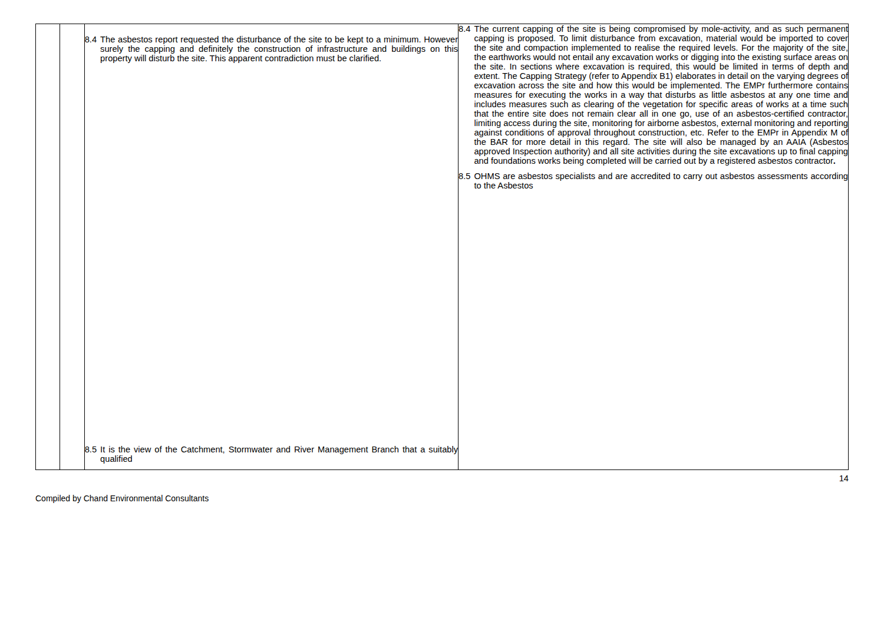| | | 8.4 The asbestos report requested the disturbance of the site to be kept to a minimum. However surely the capping and definitely the construction of infrastructure and buildings on this property will disturb the site. This apparent contradiction must be clarified. 8.5 It is the view of the Catchment, Stormwater and River Management Branch that a suitably qualified | 8.4 The current capping of the site is being compromised by mole-activity, and as such permanent capping is proposed. To limit disturbance from excavation, material would be imported to cover the site and compaction implemented to realise the required levels. For the majority of the site, the earthworks would not entail any excavation works or digging into the existing surface areas on the site. In sections where excavation is required, this would be limited in terms of depth and extent. The Capping Strategy (refer to Appendix B1) elaborates in detail on the varying degrees of excavation across the site and how this would be implemented. The EMPr furthermore contains measures for executing the works in a way that disturbs as little asbestos at any one time and includes measures such as clearing of the vegetation for specific areas of works at a time such that the entire site does not remain clear all in one go, use of an asbestos-certified contractor, limiting access during the site, monitoring for airborne asbestos, external monitoring and reporting against conditions of approval throughout construction, etc. Refer to the EMPr in Appendix M of the BAR for more detail in this regard. The site will also be managed by an AAIA (Asbestos approved Inspection authority) and all site activities during the site excavations up to final capping and foundations works being completed will be carried out by a registered asbestos contractor . 8.5 OHMS are asbestos specialists and are accredited to carry out asbestos assessments according to the Asbestos |
14
Compiled by Chand Environmental Consultants